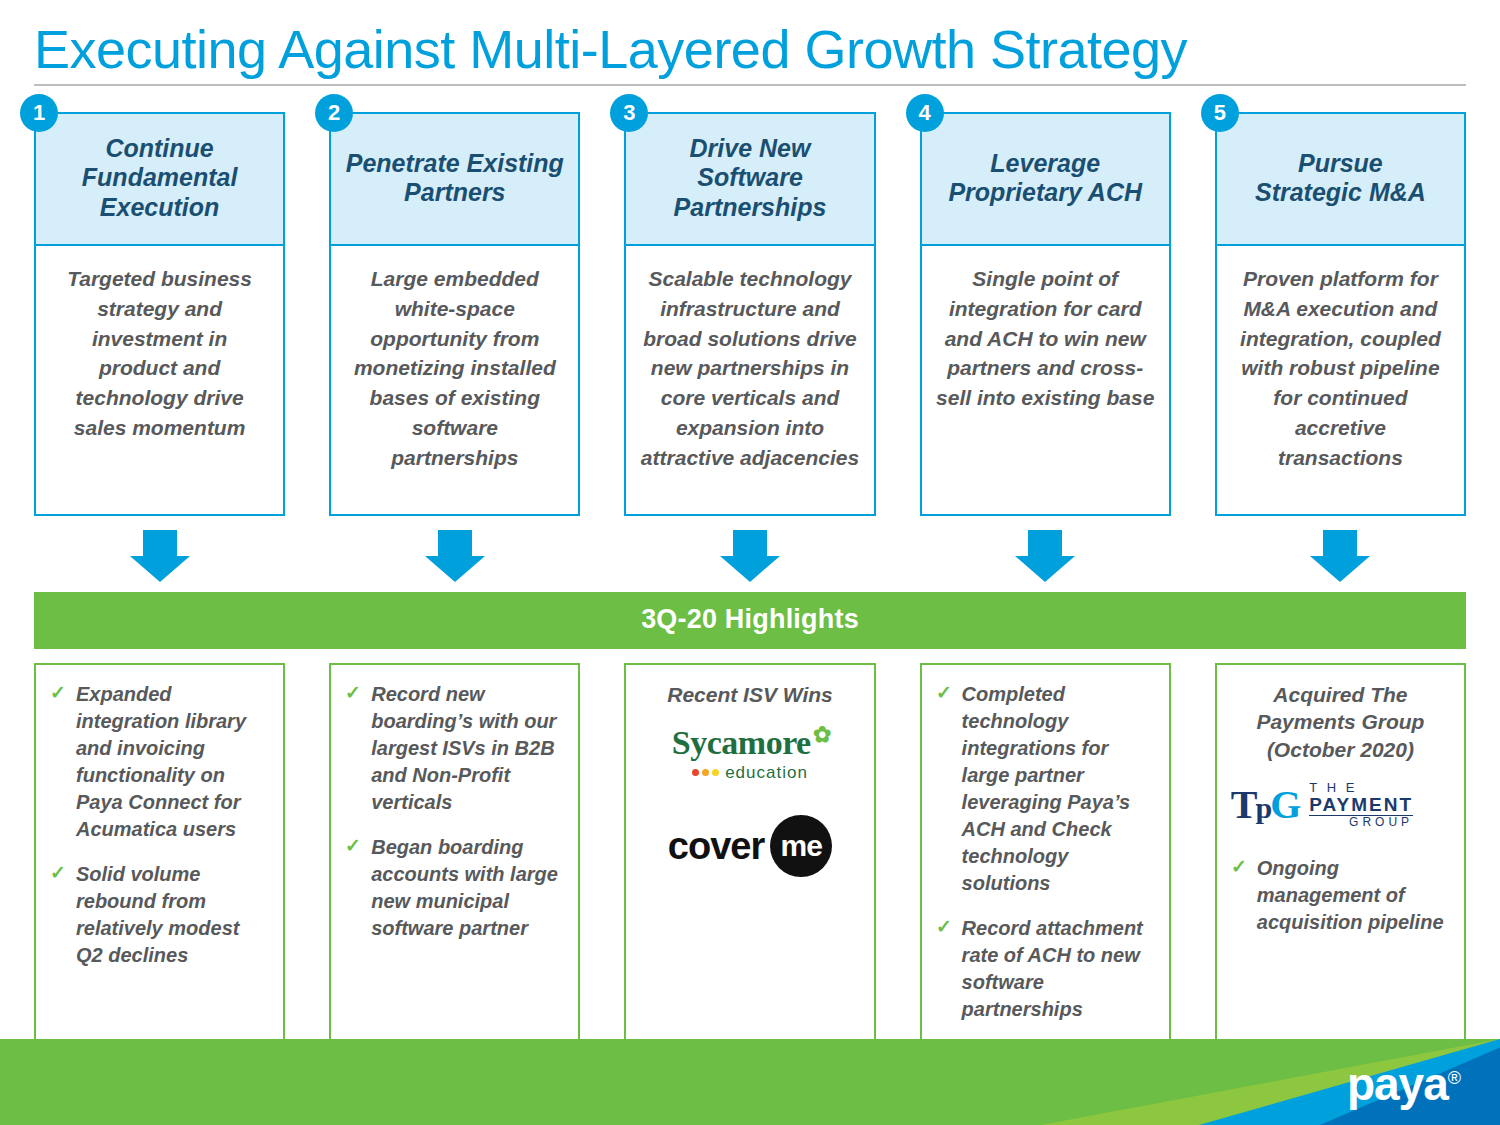Executing Against Multi-Layered Growth Strategy
1
Continue
Fundamental
Execution
Targeted business strategy and investment in product and technology drive sales momentum
2
Penetrate Existing
Partners
Large embedded white-space opportunity from monetizing installed bases of existing software partnerships
3
Drive New
Software
Partnerships
Scalable technology infrastructure and broad solutions drive new partnerships in core verticals and expansion into attractive adjacencies
4
Leverage
Proprietary ACH
Single point of integration for card and ACH to win new partners and cross-sell into existing base
5
Pursue
Strategic M&A
Proven platform for M&A execution and integration, coupled with robust pipeline for continued accretive transactions
3Q-20 Highlights
Expanded integration library and invoicing functionality on Paya Connect for Acumatica users
Solid volume rebound from relatively modest Q2 declines
Record new boarding’s with our largest ISVs in B2B and Non-Profit verticals
Began boarding accounts with large new municipal software partner
Recent ISV Wins
Sycamore✿
education
cover me
Completed technology integrations for large partner leveraging Paya’s ACH and Check technology solutions
Record attachment rate of ACH to new software partnerships
Acquired The Payments Group
(October 2020)
TpG
T H E
PAYMENT
GROUP
Ongoing management of acquisition pipeline
6
paya®